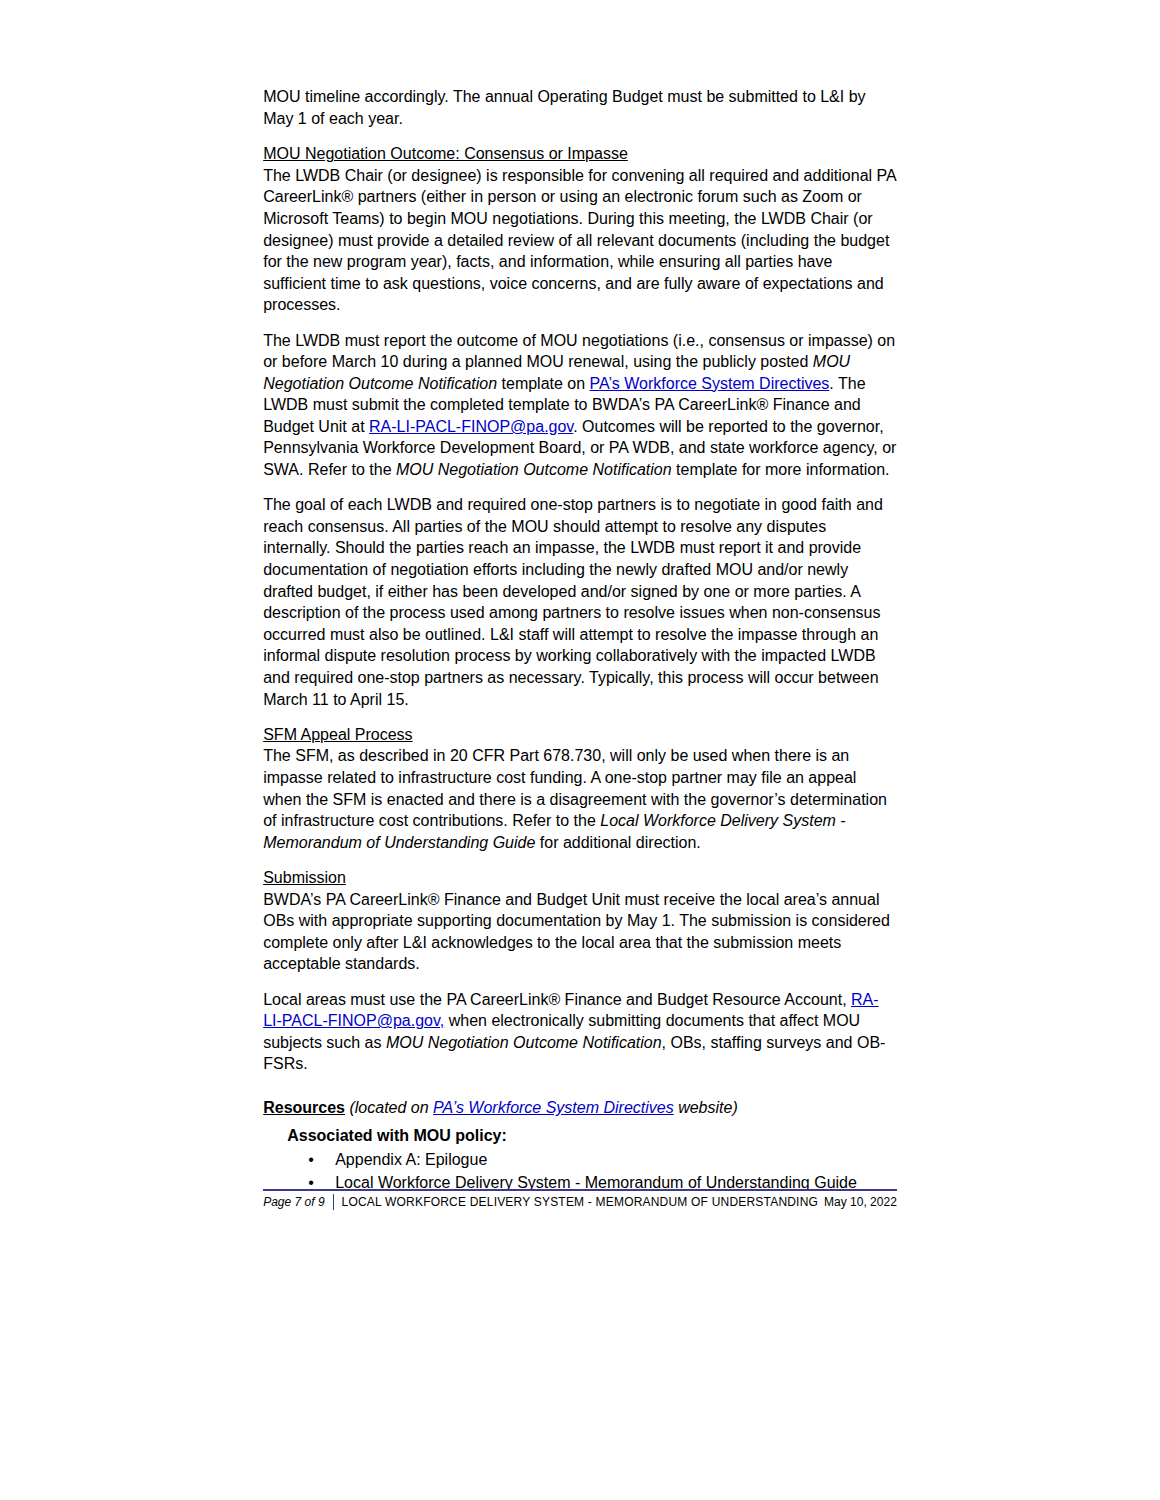MOU timeline accordingly. The annual Operating Budget must be submitted to L&I by May 1 of each year.
MOU Negotiation Outcome: Consensus or Impasse
The LWDB Chair (or designee) is responsible for convening all required and additional PA CareerLink® partners (either in person or using an electronic forum such as Zoom or Microsoft Teams) to begin MOU negotiations. During this meeting, the LWDB Chair (or designee) must provide a detailed review of all relevant documents (including the budget for the new program year), facts, and information, while ensuring all parties have sufficient time to ask questions, voice concerns, and are fully aware of expectations and processes.
The LWDB must report the outcome of MOU negotiations (i.e., consensus or impasse) on or before March 10 during a planned MOU renewal, using the publicly posted MOU Negotiation Outcome Notification template on PA’s Workforce System Directives. The LWDB must submit the completed template to BWDA’s PA CareerLink® Finance and Budget Unit at RA-LI-PACL-FINOP@pa.gov. Outcomes will be reported to the governor, Pennsylvania Workforce Development Board, or PA WDB, and state workforce agency, or SWA. Refer to the MOU Negotiation Outcome Notification template for more information.
The goal of each LWDB and required one-stop partners is to negotiate in good faith and reach consensus. All parties of the MOU should attempt to resolve any disputes internally. Should the parties reach an impasse, the LWDB must report it and provide documentation of negotiation efforts including the newly drafted MOU and/or newly drafted budget, if either has been developed and/or signed by one or more parties. A description of the process used among partners to resolve issues when non-consensus occurred must also be outlined. L&I staff will attempt to resolve the impasse through an informal dispute resolution process by working collaboratively with the impacted LWDB and required one-stop partners as necessary. Typically, this process will occur between March 11 to April 15.
SFM Appeal Process
The SFM, as described in 20 CFR Part 678.730, will only be used when there is an impasse related to infrastructure cost funding. A one-stop partner may file an appeal when the SFM is enacted and there is a disagreement with the governor’s determination of infrastructure cost contributions. Refer to the Local Workforce Delivery System - Memorandum of Understanding Guide for additional direction.
Submission
BWDA’s PA CareerLink® Finance and Budget Unit must receive the local area’s annual OBs with appropriate supporting documentation by May 1. The submission is considered complete only after L&I acknowledges to the local area that the submission meets acceptable standards.
Local areas must use the PA CareerLink® Finance and Budget Resource Account, RA-LI-PACL-FINOP@pa.gov, when electronically submitting documents that affect MOU subjects such as MOU Negotiation Outcome Notification, OBs, staffing surveys and OB-FSRs.
Resources (located on PA’s Workforce System Directives website)
Associated with MOU policy:
Appendix A: Epilogue
Local Workforce Delivery System - Memorandum of Understanding Guide
Page 7 of 9 LOCAL WORKFORCE DELIVERY SYSTEM - MEMORANDUM OF UNDERSTANDING May 10, 2022